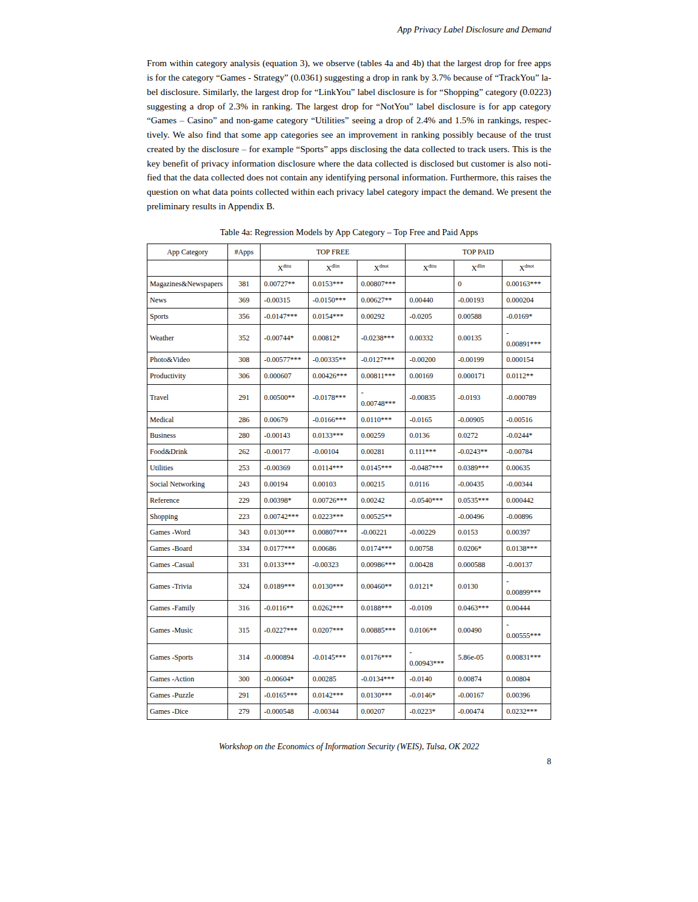App Privacy Label Disclosure and Demand
From within category analysis (equation 3), we observe (tables 4a and 4b) that the largest drop for free apps is for the category “Games - Strategy” (0.0361) suggesting a drop in rank by 3.7% because of “TrackYou” label disclosure. Similarly, the largest drop for “LinkYou” label disclosure is for “Shopping” category (0.0223) suggesting a drop of 2.3% in ranking. The largest drop for “NotYou” label disclosure is for app category “Games – Casino” and non-game category “Utilities” seeing a drop of 2.4% and 1.5% in rankings, respectively. We also find that some app categories see an improvement in ranking possibly because of the trust created by the disclosure – for example “Sports” apps disclosing the data collected to track users. This is the key benefit of privacy information disclosure where the data collected is disclosed but customer is also notified that the data collected does not contain any identifying personal information. Furthermore, this raises the question on what data points collected within each privacy label category impact the demand. We present the preliminary results in Appendix B.
Table 4a: Regression Models by App Category – Top Free and Paid Apps
| App Category | #Apps | TOP FREE | TOP PAID |
| --- | --- | --- | --- |
| | | X dttu | X dlin | X dnot | X dttu | X dlin | X dnot |
| Magazines&Newspapers | 381 | 0.00727** | 0.0153*** | 0.00807*** | | 0 | 0.00163*** |
| News | 369 | -0.00315 | -0.0150*** | 0.00627** | 0.00440 | -0.00193 | 0.000204 |
| Sports | 356 | -0.0147*** | 0.0154*** | 0.00292 | -0.0205 | 0.00588 | -0.0169* |
| Weather | 352 | -0.00744* | 0.00812* | -0.0238*** | 0.00332 | 0.00135 | - 0.00891*** |
| Photo&Video | 308 | -0.00577*** | -0.00335** | -0.0127*** | -0.00200 | -0.00199 | 0.000154 |
| Productivity | 306 | 0.000607 | 0.00426*** | 0.00811*** | 0.00169 | 0.000171 | 0.0112** |
| Travel | 291 | 0.00500** | -0.0178*** | - 0.00748*** | -0.00835 | -0.0193 | -0.000789 |
| Medical | 286 | 0.00679 | -0.0166*** | 0.0110*** | -0.0165 | -0.00905 | -0.00516 |
| Business | 280 | -0.00143 | 0.0133*** | 0.00259 | 0.0136 | 0.0272 | -0.0244* |
| Food&Drink | 262 | -0.00177 | -0.00104 | 0.00281 | 0.111*** | -0.0243** | -0.00784 |
| Utilities | 253 | -0.00369 | 0.0114*** | 0.0145*** | -0.0487*** | 0.0389*** | 0.00635 |
| Social Networking | 243 | 0.00194 | 0.00103 | 0.00215 | 0.0116 | -0.00435 | -0.00344 |
| Reference | 229 | 0.00398* | 0.00726*** | 0.00242 | -0.0540*** | 0.0535*** | 0.000442 |
| Shopping | 223 | 0.00742*** | 0.0223*** | 0.00525** | | -0.00496 | -0.00896 |
| Games -Word | 343 | 0.0130*** | 0.00807*** | -0.00221 | -0.00229 | 0.0153 | 0.00397 |
| Games -Board | 334 | 0.0177*** | 0.00686 | 0.0174*** | 0.00758 | 0.0206* | 0.0138*** |
| Games -Casual | 331 | 0.0133*** | -0.00323 | 0.00986*** | 0.00428 | 0.000588 | -0.00137 |
| Games -Trivia | 324 | 0.0189*** | 0.0130*** | 0.00460** | 0.0121* | 0.0130 | - 0.00899*** |
| Games -Family | 316 | -0.0116** | 0.0262*** | 0.0188*** | -0.0109 | 0.0463*** | 0.00444 |
| Games -Music | 315 | -0.0227*** | 0.0207*** | 0.00885*** | 0.0106** | 0.00490 | - 0.00555*** |
| Games -Sports | 314 | -0.000894 | -0.0145*** | 0.0176*** | - 0.00943*** | 5.86e-05 | 0.00831*** |
| Games -Action | 300 | -0.00604* | 0.00285 | -0.0134*** | -0.0140 | 0.00874 | 0.00804 |
| Games -Puzzle | 291 | -0.0165*** | 0.0142*** | 0.0130*** | -0.0146* | -0.00167 | 0.00396 |
| Games -Dice | 279 | -0.000548 | -0.00344 | 0.00207 | -0.0223* | -0.00474 | 0.0232*** |
Workshop on the Economics of Information Security (WEIS), Tulsa, OK 2022
8